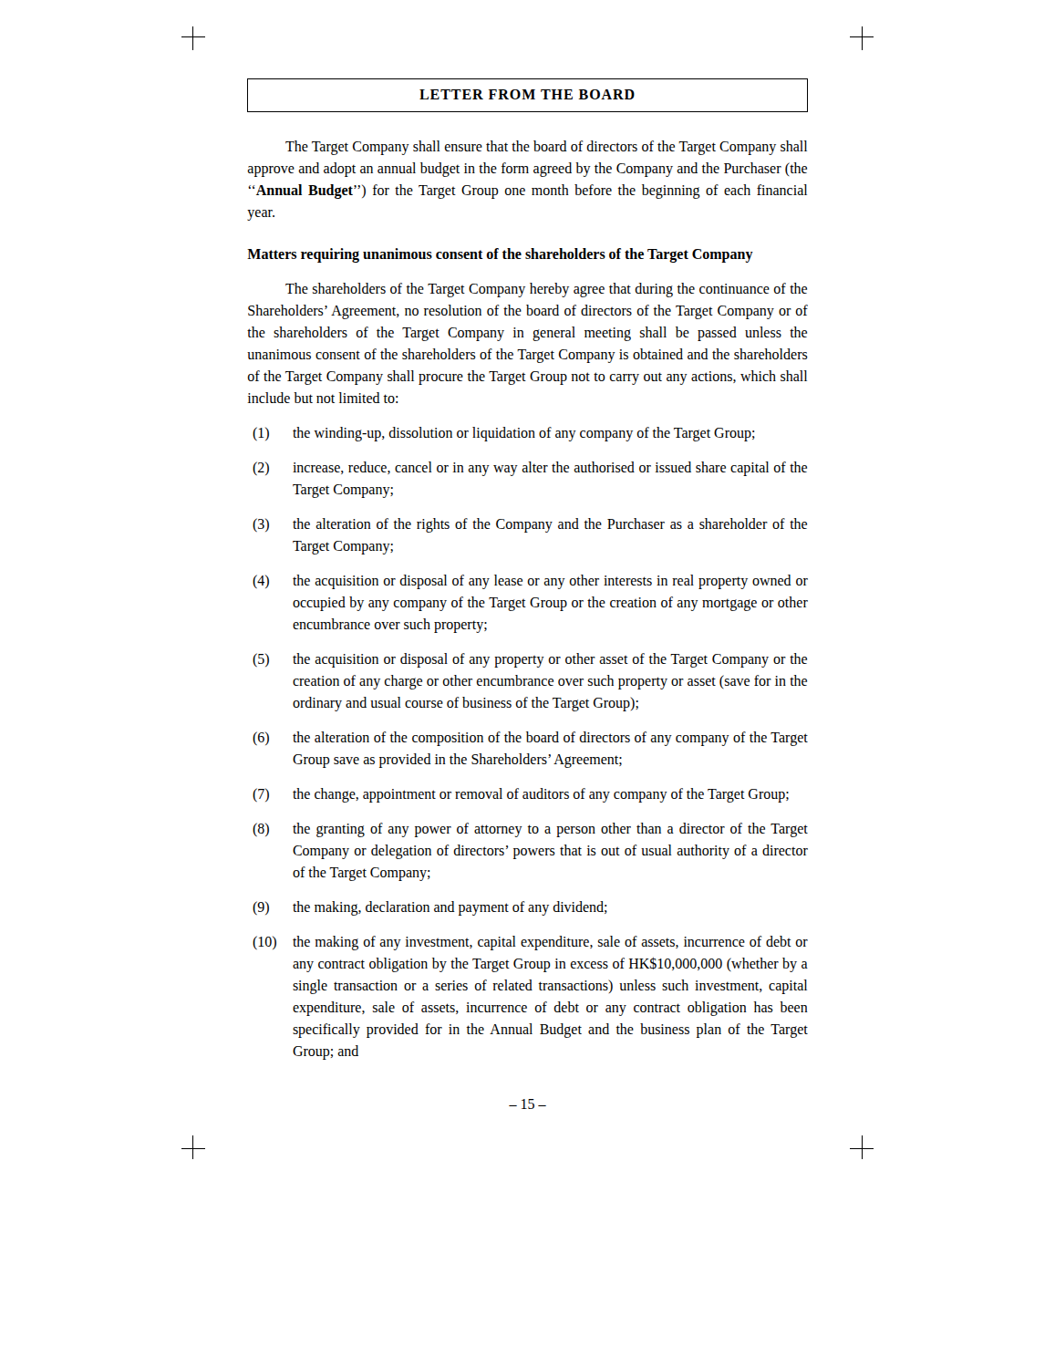LETTER FROM THE BOARD
The Target Company shall ensure that the board of directors of the Target Company shall approve and adopt an annual budget in the form agreed by the Company and the Purchaser (the ‘‘Annual Budget’’) for the Target Group one month before the beginning of each financial year.
Matters requiring unanimous consent of the shareholders of the Target Company
The shareholders of the Target Company hereby agree that during the continuance of the Shareholders’ Agreement, no resolution of the board of directors of the Target Company or of the shareholders of the Target Company in general meeting shall be passed unless the unanimous consent of the shareholders of the Target Company is obtained and the shareholders of the Target Company shall procure the Target Group not to carry out any actions, which shall include but not limited to:
(1) the winding-up, dissolution or liquidation of any company of the Target Group;
(2) increase, reduce, cancel or in any way alter the authorised or issued share capital of the Target Company;
(3) the alteration of the rights of the Company and the Purchaser as a shareholder of the Target Company;
(4) the acquisition or disposal of any lease or any other interests in real property owned or occupied by any company of the Target Group or the creation of any mortgage or other encumbrance over such property;
(5) the acquisition or disposal of any property or other asset of the Target Company or the creation of any charge or other encumbrance over such property or asset (save for in the ordinary and usual course of business of the Target Group);
(6) the alteration of the composition of the board of directors of any company of the Target Group save as provided in the Shareholders’ Agreement;
(7) the change, appointment or removal of auditors of any company of the Target Group;
(8) the granting of any power of attorney to a person other than a director of the Target Company or delegation of directors’ powers that is out of usual authority of a director of the Target Company;
(9) the making, declaration and payment of any dividend;
(10) the making of any investment, capital expenditure, sale of assets, incurrence of debt or any contract obligation by the Target Group in excess of HK$10,000,000 (whether by a single transaction or a series of related transactions) unless such investment, capital expenditure, sale of assets, incurrence of debt or any contract obligation has been specifically provided for in the Annual Budget and the business plan of the Target Group; and
– 15 –